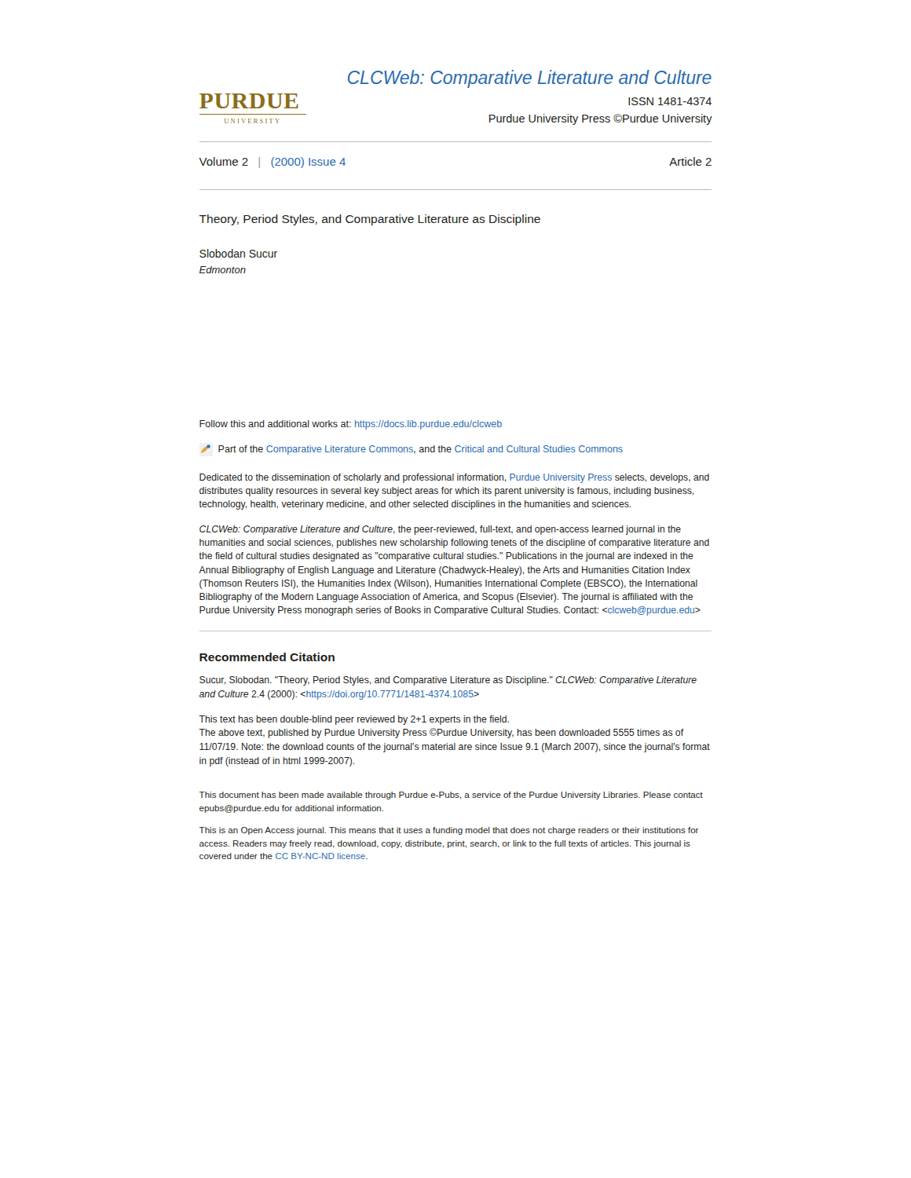PURDUE
UNIVERSITY
CLCWeb: Comparative Literature and Culture
ISSN 1481-4374
Purdue University Press ©Purdue University
Volume 2 | (2000) Issue 4
Article 2
Theory, Period Styles, and Comparative Literature as Discipline
Slobodan Sucur
Edmonton
Follow this and additional works at: https://docs.lib.purdue.edu/clcweb
Part of the Comparative Literature Commons, and the Critical and Cultural Studies Commons
Dedicated to the dissemination of scholarly and professional information, Purdue University Press selects, develops, and distributes quality resources in several key subject areas for which its parent university is famous, including business, technology, health, veterinary medicine, and other selected disciplines in the humanities and sciences.
CLCWeb: Comparative Literature and Culture, the peer-reviewed, full-text, and open-access learned journal in the humanities and social sciences, publishes new scholarship following tenets of the discipline of comparative literature and the field of cultural studies designated as "comparative cultural studies." Publications in the journal are indexed in the Annual Bibliography of English Language and Literature (Chadwyck-Healey), the Arts and Humanities Citation Index (Thomson Reuters ISI), the Humanities Index (Wilson), Humanities International Complete (EBSCO), the International Bibliography of the Modern Language Association of America, and Scopus (Elsevier). The journal is affiliated with the Purdue University Press monograph series of Books in Comparative Cultural Studies. Contact: <clcweb@purdue.edu>
Recommended Citation
Sucur, Slobodan. "Theory, Period Styles, and Comparative Literature as Discipline." CLCWeb: Comparative Literature and Culture 2.4 (2000): <https://doi.org/10.7771/1481-4374.1085>
This text has been double-blind peer reviewed by 2+1 experts in the field.
The above text, published by Purdue University Press ©Purdue University, has been downloaded 5555 times as of 11/07/19. Note: the download counts of the journal's material are since Issue 9.1 (March 2007), since the journal's format in pdf (instead of in html 1999-2007).
This document has been made available through Purdue e-Pubs, a service of the Purdue University Libraries. Please contact epubs@purdue.edu for additional information.
This is an Open Access journal. This means that it uses a funding model that does not charge readers or their institutions for access. Readers may freely read, download, copy, distribute, print, search, or link to the full texts of articles. This journal is covered under the CC BY-NC-ND license.